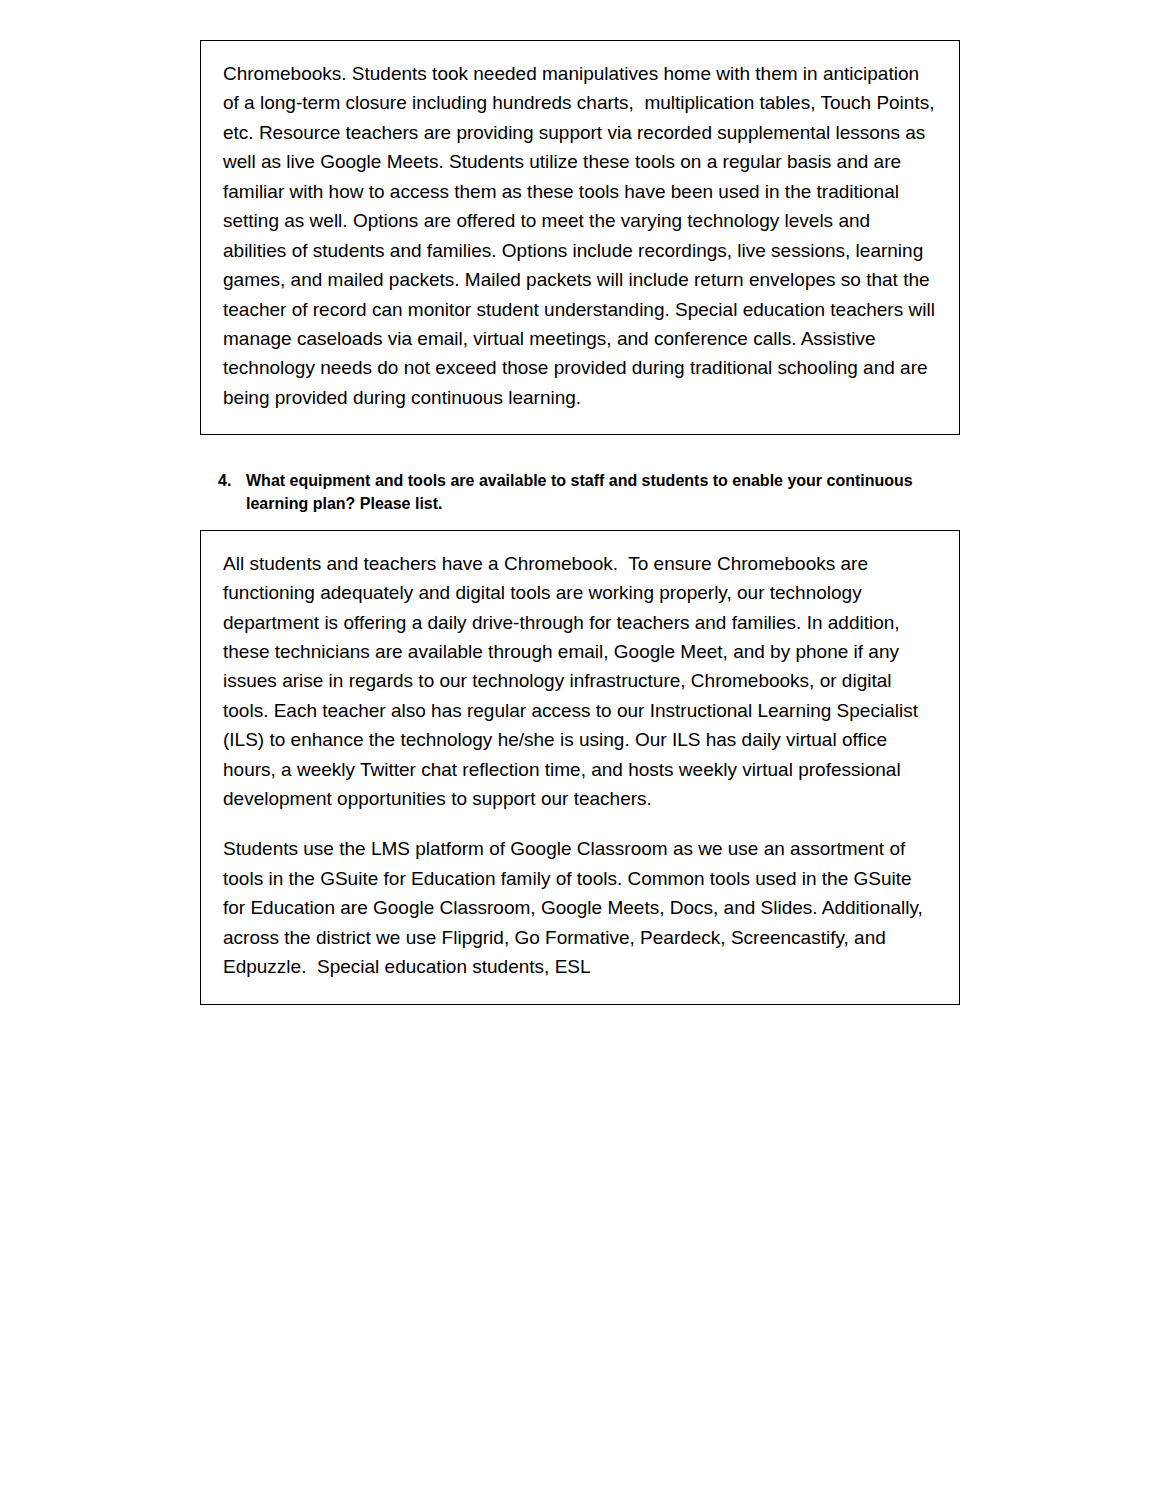Chromebooks. Students took needed manipulatives home with them in anticipation of a long-term closure including hundreds charts, multiplication tables, Touch Points, etc. Resource teachers are providing support via recorded supplemental lessons as well as live Google Meets. Students utilize these tools on a regular basis and are familiar with how to access them as these tools have been used in the traditional setting as well. Options are offered to meet the varying technology levels and abilities of students and families. Options include recordings, live sessions, learning games, and mailed packets. Mailed packets will include return envelopes so that the teacher of record can monitor student understanding. Special education teachers will manage caseloads via email, virtual meetings, and conference calls. Assistive technology needs do not exceed those provided during traditional schooling and are being provided during continuous learning.
What equipment and tools are available to staff and students to enable your continuous learning plan? Please list.
All students and teachers have a Chromebook. To ensure Chromebooks are functioning adequately and digital tools are working properly, our technology department is offering a daily drive-through for teachers and families. In addition, these technicians are available through email, Google Meet, and by phone if any issues arise in regards to our technology infrastructure, Chromebooks, or digital tools. Each teacher also has regular access to our Instructional Learning Specialist (ILS) to enhance the technology he/she is using. Our ILS has daily virtual office hours, a weekly Twitter chat reflection time, and hosts weekly virtual professional development opportunities to support our teachers.
Students use the LMS platform of Google Classroom as we use an assortment of tools in the GSuite for Education family of tools. Common tools used in the GSuite for Education are Google Classroom, Google Meets, Docs, and Slides. Additionally, across the district we use Flipgrid, Go Formative, Peardeck, Screencastify, and Edpuzzle. Special education students, ESL